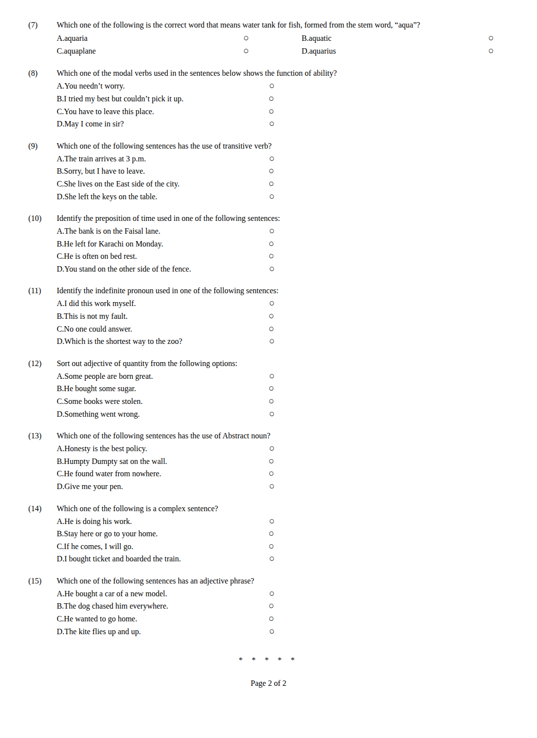(7)
Which one of the following is the correct word that means water tank for fish, formed from the stem word, “aqua”?
A. aquaria
B. aquatic
C. aquaplane
D. aquarius
(8)
Which one of the modal verbs used in the sentences below shows the function of ability?
A. You needn’t worry.
B. I tried my best but couldn’t pick it up.
C. You have to leave this place.
D. May I come in sir?
(9)
Which one of the following sentences has the use of transitive verb?
A. The train arrives at 3 p.m.
B. Sorry, but I have to leave.
C. She lives on the East side of the city.
D. She left the keys on the table.
(10)
Identify the preposition of time used in one of the following sentences:
A. The bank is on the Faisal lane.
B. He left for Karachi on Monday.
C. He is often on bed rest.
D. You stand on the other side of the fence.
(11)
Identify the indefinite pronoun used in one of the following sentences:
A. I did this work myself.
B. This is not my fault.
C. No one could answer.
D. Which is the shortest way to the zoo?
(12)
Sort out adjective of quantity from the following options:
A. Some people are born great.
B. He bought some sugar.
C. Some books were stolen.
D. Something went wrong.
(13)
Which one of the following sentences has the use of Abstract noun?
A. Honesty is the best policy.
B. Humpty Dumpty sat on the wall.
C. He found water from nowhere.
D. Give me your pen.
(14)
Which one of the following is a complex sentence?
A. He is doing his work.
B. Stay here or go to your home.
C. If he comes, I will go.
D. I bought ticket and boarded the train.
(15)
Which one of the following sentences has an adjective phrase?
A. He bought a car of a new model.
B. The dog chased him everywhere.
C. He wanted to go home.
D. The kite flies up and up.
* * * * *
Page 2 of 2